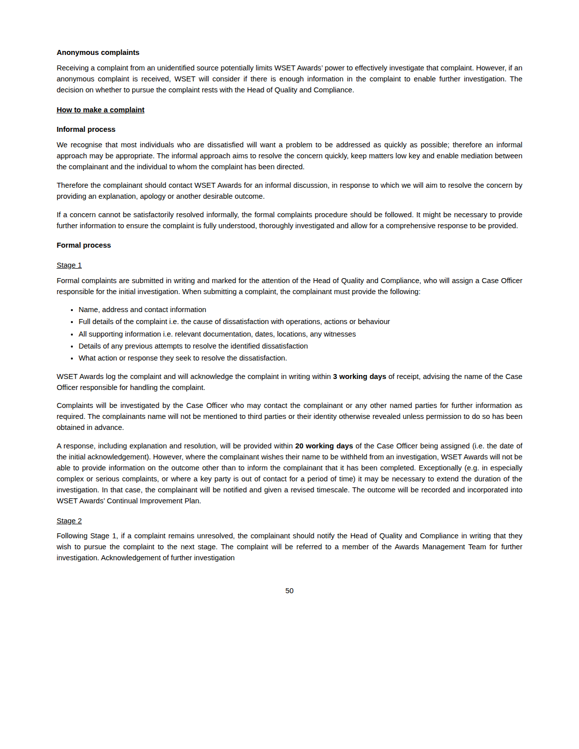Anonymous complaints
Receiving a complaint from an unidentified source potentially limits WSET Awards’ power to effectively investigate that complaint. However, if an anonymous complaint is received, WSET will consider if there is enough information in the complaint to enable further investigation. The decision on whether to pursue the complaint rests with the Head of Quality and Compliance.
How to make a complaint
Informal process
We recognise that most individuals who are dissatisfied will want a problem to be addressed as quickly as possible; therefore an informal approach may be appropriate. The informal approach aims to resolve the concern quickly, keep matters low key and enable mediation between the complainant and the individual to whom the complaint has been directed.
Therefore the complainant should contact WSET Awards for an informal discussion, in response to which we will aim to resolve the concern by providing an explanation, apology or another desirable outcome.
If a concern cannot be satisfactorily resolved informally, the formal complaints procedure should be followed. It might be necessary to provide further information to ensure the complaint is fully understood, thoroughly investigated and allow for a comprehensive response to be provided.
Formal process
Stage 1
Formal complaints are submitted in writing and marked for the attention of the Head of Quality and Compliance, who will assign a Case Officer responsible for the initial investigation. When submitting a complaint, the complainant must provide the following:
Name, address and contact information
Full details of the complaint i.e. the cause of dissatisfaction with operations, actions or behaviour
All supporting information i.e. relevant documentation, dates, locations, any witnesses
Details of any previous attempts to resolve the identified dissatisfaction
What action or response they seek to resolve the dissatisfaction.
WSET Awards log the complaint and will acknowledge the complaint in writing within 3 working days of receipt, advising the name of the Case Officer responsible for handling the complaint.
Complaints will be investigated by the Case Officer who may contact the complainant or any other named parties for further information as required. The complainants name will not be mentioned to third parties or their identity otherwise revealed unless permission to do so has been obtained in advance.
A response, including explanation and resolution, will be provided within 20 working days of the Case Officer being assigned (i.e. the date of the initial acknowledgement). However, where the complainant wishes their name to be withheld from an investigation, WSET Awards will not be able to provide information on the outcome other than to inform the complainant that it has been completed. Exceptionally (e.g. in especially complex or serious complaints, or where a key party is out of contact for a period of time) it may be necessary to extend the duration of the investigation. In that case, the complainant will be notified and given a revised timescale. The outcome will be recorded and incorporated into WSET Awards’ Continual Improvement Plan.
Stage 2
Following Stage 1, if a complaint remains unresolved, the complainant should notify the Head of Quality and Compliance in writing that they wish to pursue the complaint to the next stage. The complaint will be referred to a member of the Awards Management Team for further investigation. Acknowledgement of further investigation
50